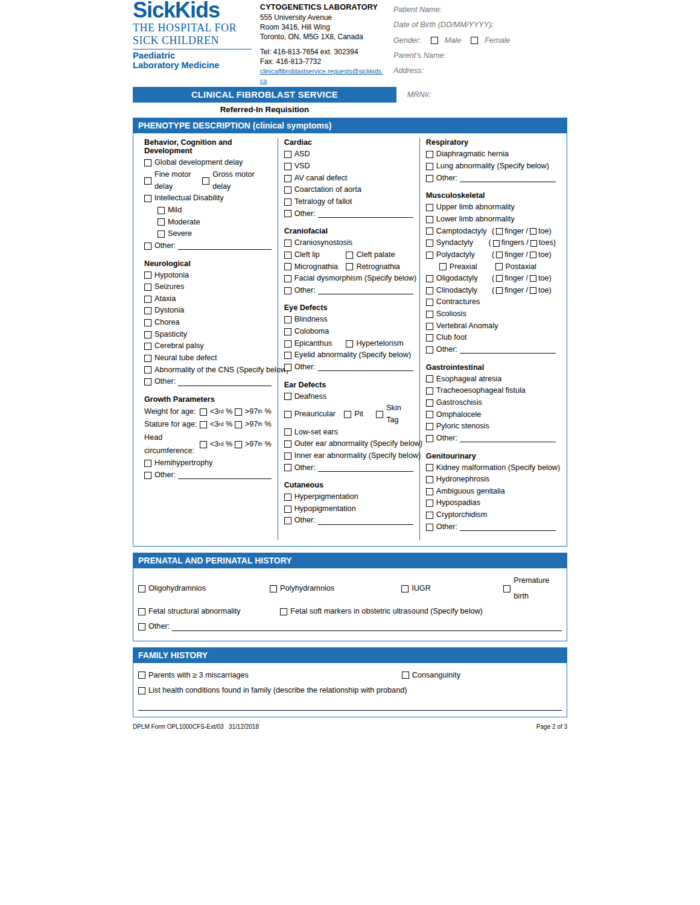SickKids
THE HOSPITAL FOR
SICK CHILDREN
Paediatric
Laboratory Medicine
CYTOGENETICS LABORATORY
555 University Avenue
Room 3416, Hill Wing
Toronto, ON, M5G 1X8, Canada
Tel: 416-813-7654 ext. 302394
Fax: 416-813-7732
clinicalfibroblastservice.requests@sickkids.ca
Patient Name:
Date of Birth (DD/MM/YYYY):
Gender: Male Female
Parent’s Name:
Address:
CLINICAL FIBROBLAST SERVICE
MRN#:
Referred-In Requisition
PHENOTYPE DESCRIPTION (clinical symptoms)
Behavior, Cognition and Development
Global development delay
Fine motor delay Gross motor delay
Intellectual Disability
Mild
Moderate
Severe
Other:
Neurological
Hypotonia
Seizures
Ataxia
Dystonia
Chorea
Spasticity
Cerebral palsy
Neural tube defect
Abnormality of the CNS (Specify below)
Other:
Growth Parameters
Weight for age: <3rd % >97th %
Stature for age: <3rd % >97th %
Head circumference: <3rd % >97th %
Hemihypertrophy
Other:
Cardiac
ASD
VSD
AV canal defect
Coarctation of aorta
Tetralogy of fallot
Other:
Craniofacial
Craniosynostosis
Cleft lip Cleft palate
Micrognathia Retrognathia
Facial dysmorphism (Specify below)
Other:
Eye Defects
Blindness
Coloboma
Epicanthus Hypertelorism
Eyelid abnormality (Specify below)
Other:
Ear Defects
Deafness
Preauricular Pit Skin Tag
Low-set ears
Outer ear abnormality (Specify below)
Inner ear abnormality (Specify below)
Other:
Cutaneous
Hyperpigmentation
Hypopigmentation
Other:
Respiratory
Diaphragmatic hernia
Lung abnormality (Specify below)
Other:
Musculoskeletal
Upper limb abnormality
Lower limb abnormality
Camptodactyly ( finger / toe)
Syndactyly ( fingers / toes)
Polydactyly ( finger / toe)
Preaxial Postaxial
Oligodactyly ( finger / toe)
Clinodactyly ( finger / toe)
Contractures
Scoliosis
Vertebral Anomaly
Club foot
Other:
Gastrointestinal
Esophageal atresia
Tracheoesophageal fistula
Gastroschisis
Omphalocele
Pyloric stenosis
Other:
Genitourinary
Kidney malformation (Specify below)
Hydronephrosis
Ambiguous genitalia
Hypospadias
Cryptorchidism
Other:
PRENATAL AND PERINATAL HISTORY
Oligohydramnios Polyhydramnios IUGR Premature birth
Fetal structural abnormality Fetal soft markers in obstetric ultrasound (Specify below)
Other:
FAMILY HISTORY
Parents with ≥ 3 miscarriages Consanguinity
List health conditions found in family (describe the relationship with proband)
DPLM Form OPL1000CFS-Ext/03 31/12/2018
Page 2 of 3